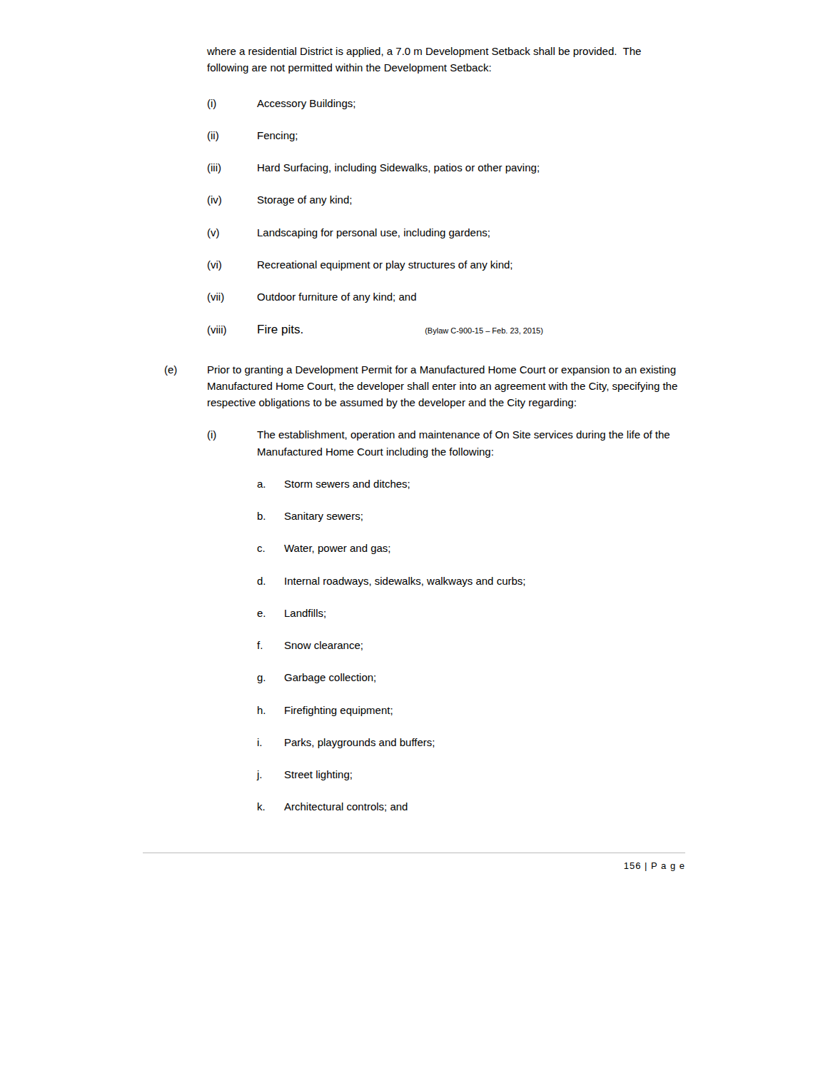where a residential District is applied, a 7.0 m Development Setback shall be provided. The following are not permitted within the Development Setback:
(i)
Accessory Buildings;
(ii)
Fencing;
(iii)
Hard Surfacing, including Sidewalks, patios or other paving;
(iv)
Storage of any kind;
(v)
Landscaping for personal use, including gardens;
(vi)
Recreational equipment or play structures of any kind;
(vii)
Outdoor furniture of any kind; and
(viii)
Fire pits.
(Bylaw C-900-15 – Feb. 23, 2015)
(e)
Prior to granting a Development Permit for a Manufactured Home Court or expansion to an existing Manufactured Home Court, the developer shall enter into an agreement with the City, specifying the respective obligations to be assumed by the developer and the City regarding:
(i)
The establishment, operation and maintenance of On Site services during the life of the Manufactured Home Court including the following:
a.
Storm sewers and ditches;
b.
Sanitary sewers;
c.
Water, power and gas;
d.
Internal roadways, sidewalks, walkways and curbs;
e.
Landfills;
f.
Snow clearance;
g.
Garbage collection;
h.
Firefighting equipment;
i.
Parks, playgrounds and buffers;
j.
Street lighting;
k.
Architectural controls; and
156 | P a g e